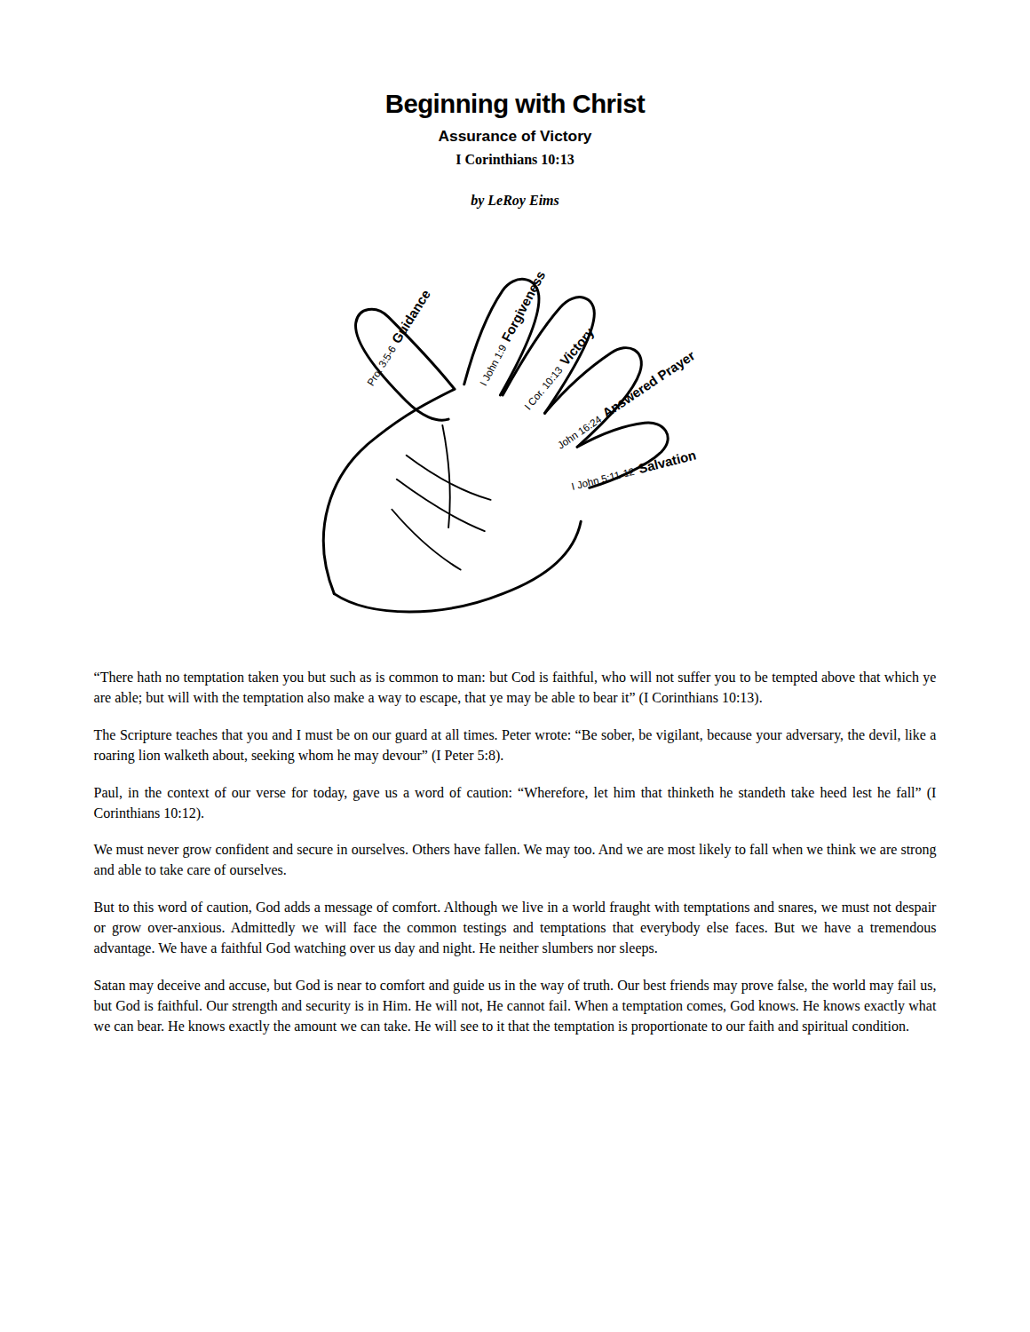Beginning with Christ
Assurance of Victory
I Corinthians 10:13
by LeRoy Eims
Pro. 3:5-6Guidance I John 1:9Forgiveness I Cor. 10:13Victory John 16:24Answered Prayer I John 5:11-12Salvation
“There hath no temptation taken you but such as is common to man: but Cod is faithful, who will not suffer you to be tempted above that which ye are able; but will with the temptation also make a way to escape, that ye may be able to bear it” (I Corinthians 10:13).
The Scripture teaches that you and I must be on our guard at all times. Peter wrote: “Be sober, be vigilant, because your adversary, the devil, like a roaring lion walketh about, seeking whom he may devour” (I Peter 5:8).
Paul, in the context of our verse for today, gave us a word of caution: “Wherefore, let him that thinketh he standeth take heed lest he fall” (I Corinthians 10:12).
We must never grow confident and secure in ourselves. Others have fallen. We may too. And we are most likely to fall when we think we are strong and able to take care of ourselves.
But to this word of caution, God adds a message of comfort. Although we live in a world fraught with temptations and snares, we must not despair or grow over-anxious. Admittedly we will face the common testings and temptations that everybody else faces. But we have a tremendous advantage. We have a faithful God watching over us day and night. He neither slumbers nor sleeps.
Satan may deceive and accuse, but God is near to comfort and guide us in the way of truth. Our best friends may prove false, the world may fail us, but God is faithful. Our strength and security is in Him. He will not, He cannot fail. When a temptation comes, God knows. He knows exactly what we can bear. He knows exactly the amount we can take. He will see to it that the temptation is proportionate to our faith and spiritual condition.